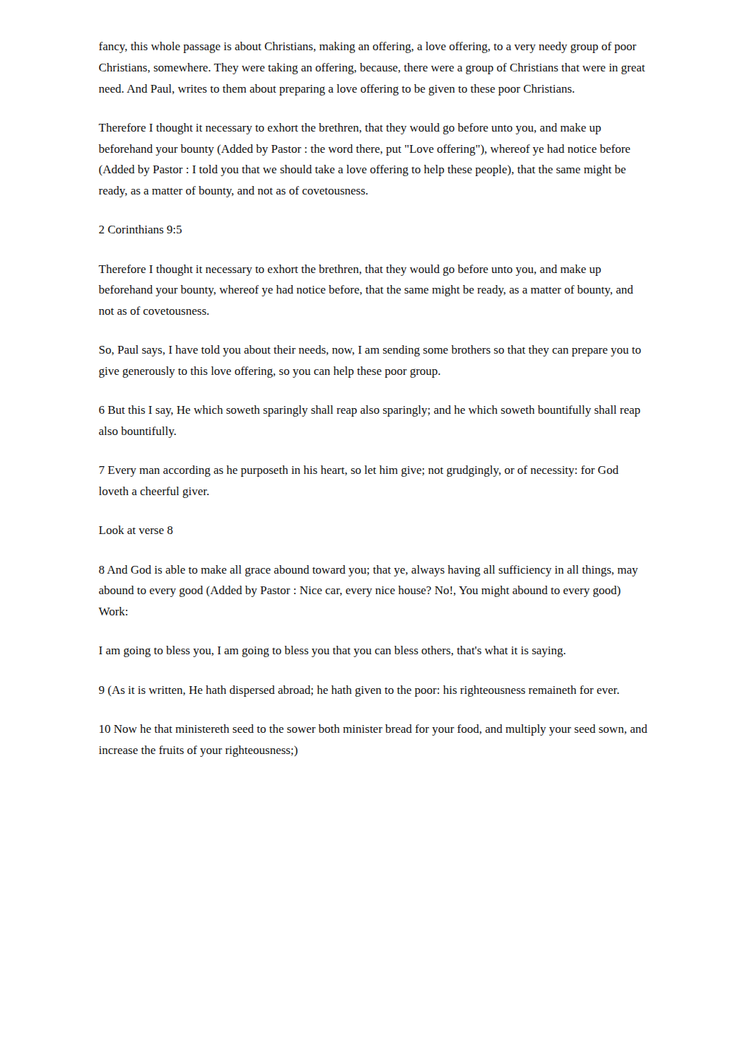fancy, this whole passage is about Christians, making an offering, a love offering, to a very needy group of poor Christians, somewhere. They were taking an offering, because, there were a group of Christians that were in great need. And Paul, writes to them about preparing a love offering to be given to these poor Christians.
Therefore I thought it necessary to exhort the brethren, that they would go before unto you, and make up beforehand your bounty (Added by Pastor : the word there, put "Love offering"), whereof ye had notice before (Added by Pastor : I told you that we should take a love offering to help these people), that the same might be ready, as a matter of bounty, and not as of covetousness.
2 Corinthians 9:5
Therefore I thought it necessary to exhort the brethren, that they would go before unto you, and make up beforehand your bounty, whereof ye had notice before, that the same might be ready, as a matter of bounty, and not as of covetousness.
So, Paul says, I have told you about their needs, now, I am sending some brothers so that they can prepare you to give generously to this love offering, so you can help these poor group.
6 But this I say, He which soweth sparingly shall reap also sparingly; and he which soweth bountifully shall reap also bountifully.
7 Every man according as he purposeth in his heart, so let him give; not grudgingly, or of necessity: for God loveth a cheerful giver.
Look at verse 8
8 And God is able to make all grace abound toward you; that ye, always having all sufficiency in all things, may abound to every good (Added by Pastor : Nice car, every nice house? No!, You might abound to every good) Work:
I am going to bless you, I am going to bless you that you can bless others, that's what it is saying.
9 (As it is written, He hath dispersed abroad; he hath given to the poor: his righteousness remaineth for ever.
10 Now he that ministereth seed to the sower both minister bread for your food, and multiply your seed sown, and increase the fruits of your righteousness;)